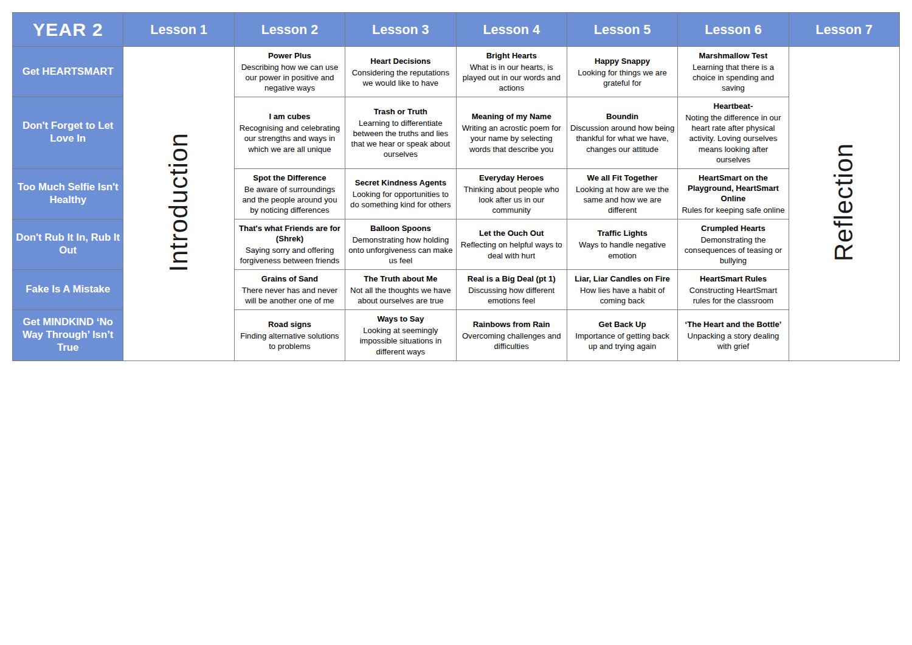Year 2 HeartSmart lesson overview
| YEAR 2 | Lesson 1 | Lesson 2 | Lesson 3 | Lesson 4 | Lesson 5 | Lesson 6 | Lesson 7 |
| --- | --- | --- | --- | --- | --- | --- | --- |
| Get HEARTSMART | Introduction | Power Plus Describing how we can use our power in positive and negative ways | Heart Decisions Considering the reputations we would like to have | Bright Hearts What is in our hearts, is played out in our words and actions | Happy Snappy Looking for things we are grateful for | Marshmallow Test Learning that there is a choice in spending and saving | Reflection |
| Don't Forget to Let Love In | I am cubes Recognising and celebrating our strengths and ways in which we are all unique | Trash or Truth Learning to differentiate between the truths and lies that we hear or speak about ourselves | Meaning of my Name Writing an acrostic poem for your name by selecting words that describe you | Boundin Discussion around how being thankful for what we have, changes our attitude | Heartbeat- Noting the difference in our heart rate after physical activity. Loving ourselves means looking after ourselves |
| Too Much Selfie Isn't Healthy | Spot the Difference Be aware of surroundings and the people around you by noticing differences | Secret Kindness Agents Looking for opportunities to do something kind for others | Everyday Heroes Thinking about people who look after us in our community | We all Fit Together Looking at how are we the same and how we are different | HeartSmart on the Playground, HeartSmart Online Rules for keeping safe online |
| Don't Rub It In, Rub It Out | That's what Friends are for (Shrek) Saying sorry and offering forgiveness between friends | Balloon Spoons Demonstrating how holding onto unforgiveness can make us feel | Let the Ouch Out Reflecting on helpful ways to deal with hurt | Traffic Lights Ways to handle negative emotion | Crumpled Hearts Demonstrating the consequences of teasing or bullying |
| Fake Is A Mistake | Grains of Sand There never has and never will be another one of me | The Truth about Me Not all the thoughts we have about ourselves are true | Real is a Big Deal (pt 1) Discussing how different emotions feel | Liar, Liar Candles on Fire How lies have a habit of coming back | HeartSmart Rules Constructing HeartSmart rules for the classroom |
| Get MINDKIND ‘No Way Through’ Isn’t True | Road signs Finding alternative solutions to problems | Ways to Say Looking at seemingly impossible situations in different ways | Rainbows from Rain Overcoming challenges and difficulties | Get Back Up Importance of getting back up and trying again | ‘The Heart and the Bottle’ Unpacking a story dealing with grief |